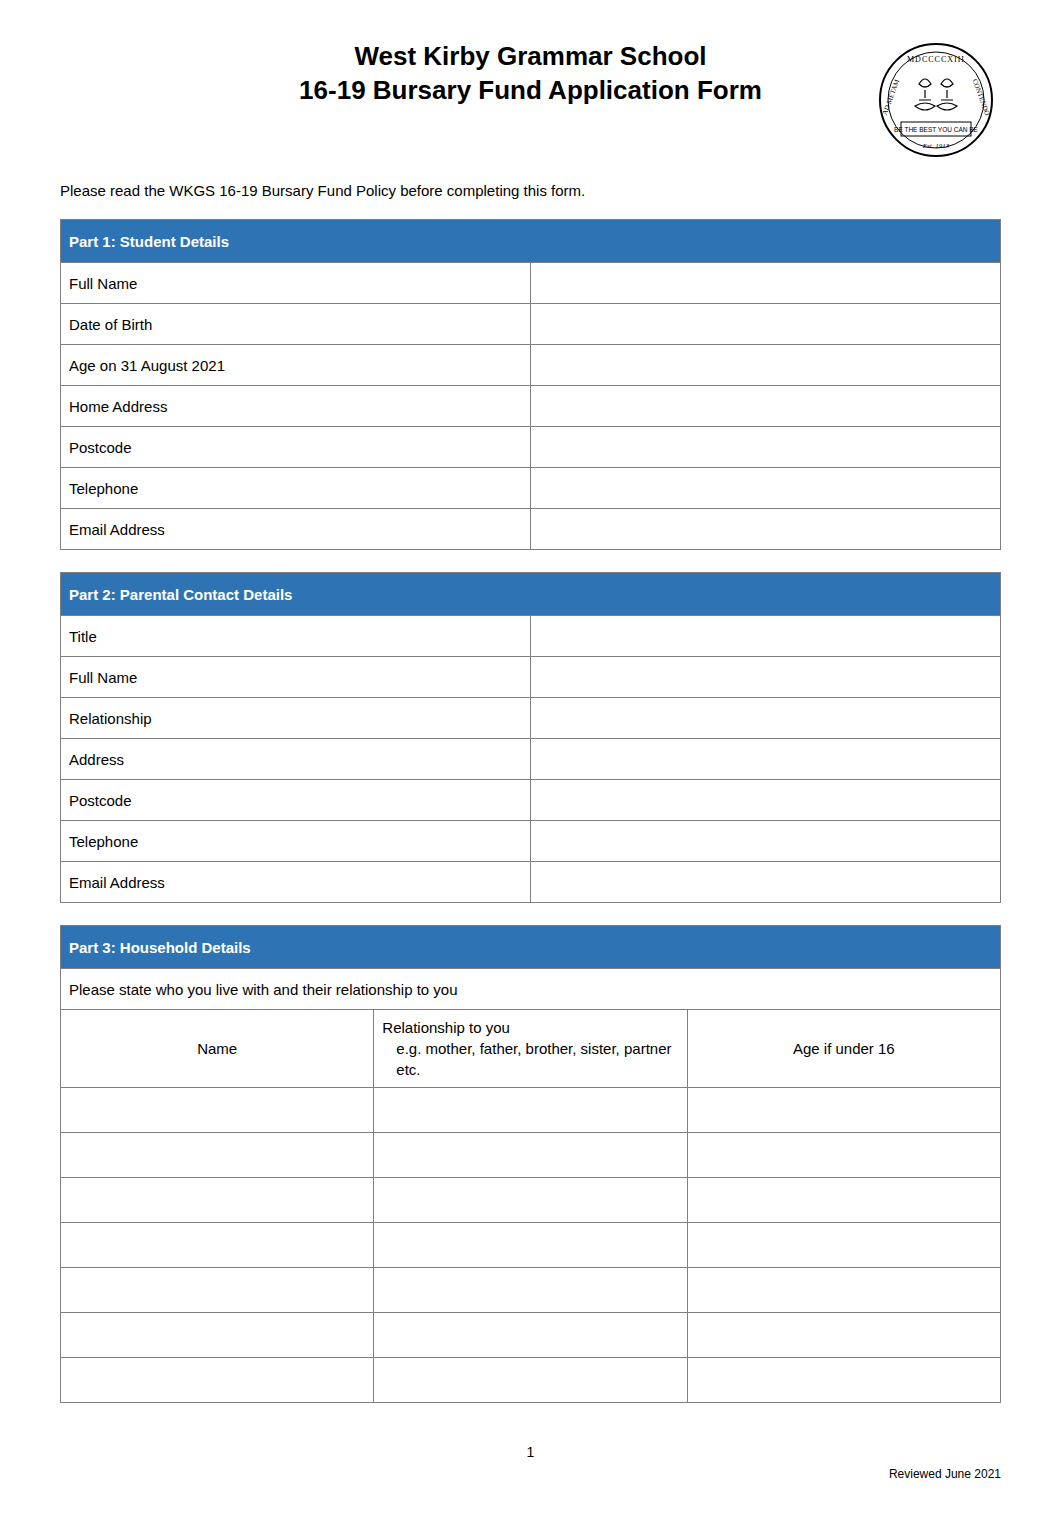MDCCCCXIII AD METAM CONTENDO BE THE BEST YOU CAN BE Est. 1913
West Kirby Grammar School
16-19 Bursary Fund Application Form
Please read the WKGS 16-19 Bursary Fund Policy before completing this form.
| Part 1: Student Details |
| --- |
| Full Name | |
| Date of Birth | |
| Age on 31 August 2021 | |
| Home Address | |
| Postcode | |
| Telephone | |
| Email Address | |
| Part 2: Parental Contact Details |
| --- |
| Title | |
| Full Name | |
| Relationship | |
| Address | |
| Postcode | |
| Telephone | |
| Email Address | |
| Part 3: Household Details |
| --- |
| Please state who you live with and their relationship to you |
| Name | Relationship to you e.g. mother, father, brother, sister, partner etc. | Age if under 16 |
1
Reviewed June 2021